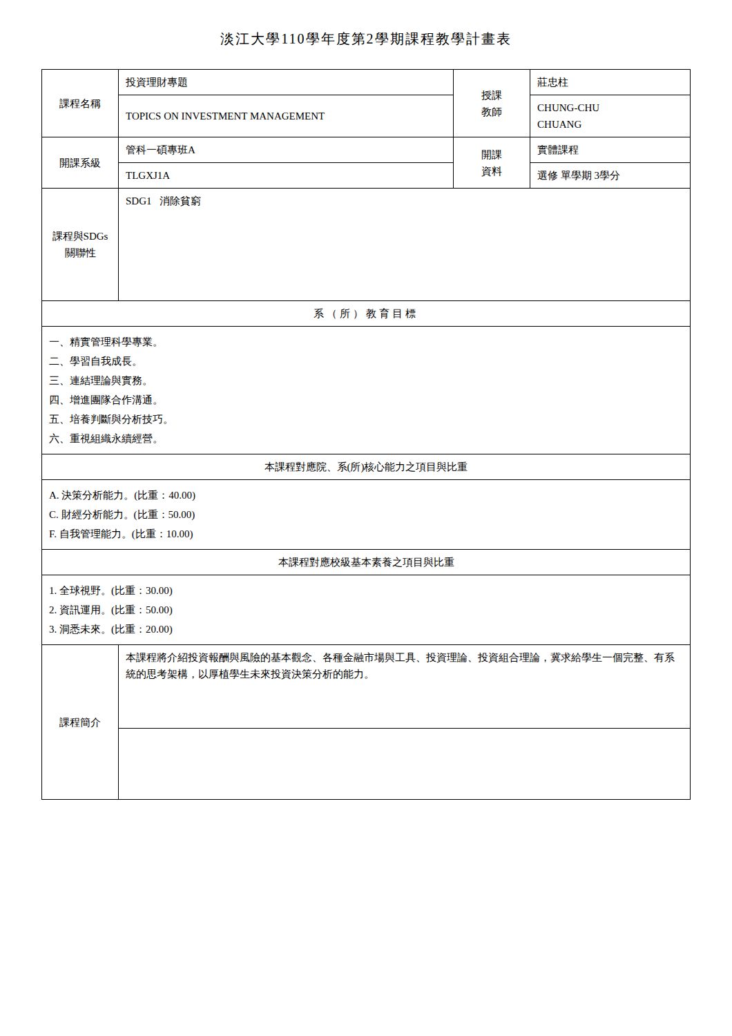淡江大學110學年度第2學期課程教學計畫表
| 課程名稱 | 投資理財專題 | 授課 教師 | 莊忠柱 |
| TOPICS ON INVESTMENT MANAGEMENT | CHUNG-CHU CHUANG |
| 開課系級 | 管科一碩專班A | 開課 資料 | 實體課程 |
| TLGXJ1A | 選修 單學期 3學分 |
| 課程與SDGs 關聯性 | SDG1 消除貧窮 |
| 系（所）教育目標 |
| 一、精實管理科學專業。 二、學習自我成長。 三、連結理論與實務。 四、增進團隊合作溝通。 五、培養判斷與分析技巧。 六、重視組織永續經營。 |
| 本課程對應院、系(所)核心能力之項目與比重 |
| A. 決策分析能力。(比重：40.00) C. 財經分析能力。(比重：50.00) F. 自我管理能力。(比重：10.00) |
| 本課程對應校級基本素養之項目與比重 |
| 1. 全球視野。(比重：30.00) 2. 資訊運用。(比重：50.00) 3. 洞悉未來。(比重：20.00) |
| 課程簡介 | 本課程將介紹投資報酬與風險的基本觀念、各種金融市場與工具、投資理論、投資組合理論，冀求給學生一個完整、有系統的思考架構，以厚植學生未來投資決策分析的能力。 |